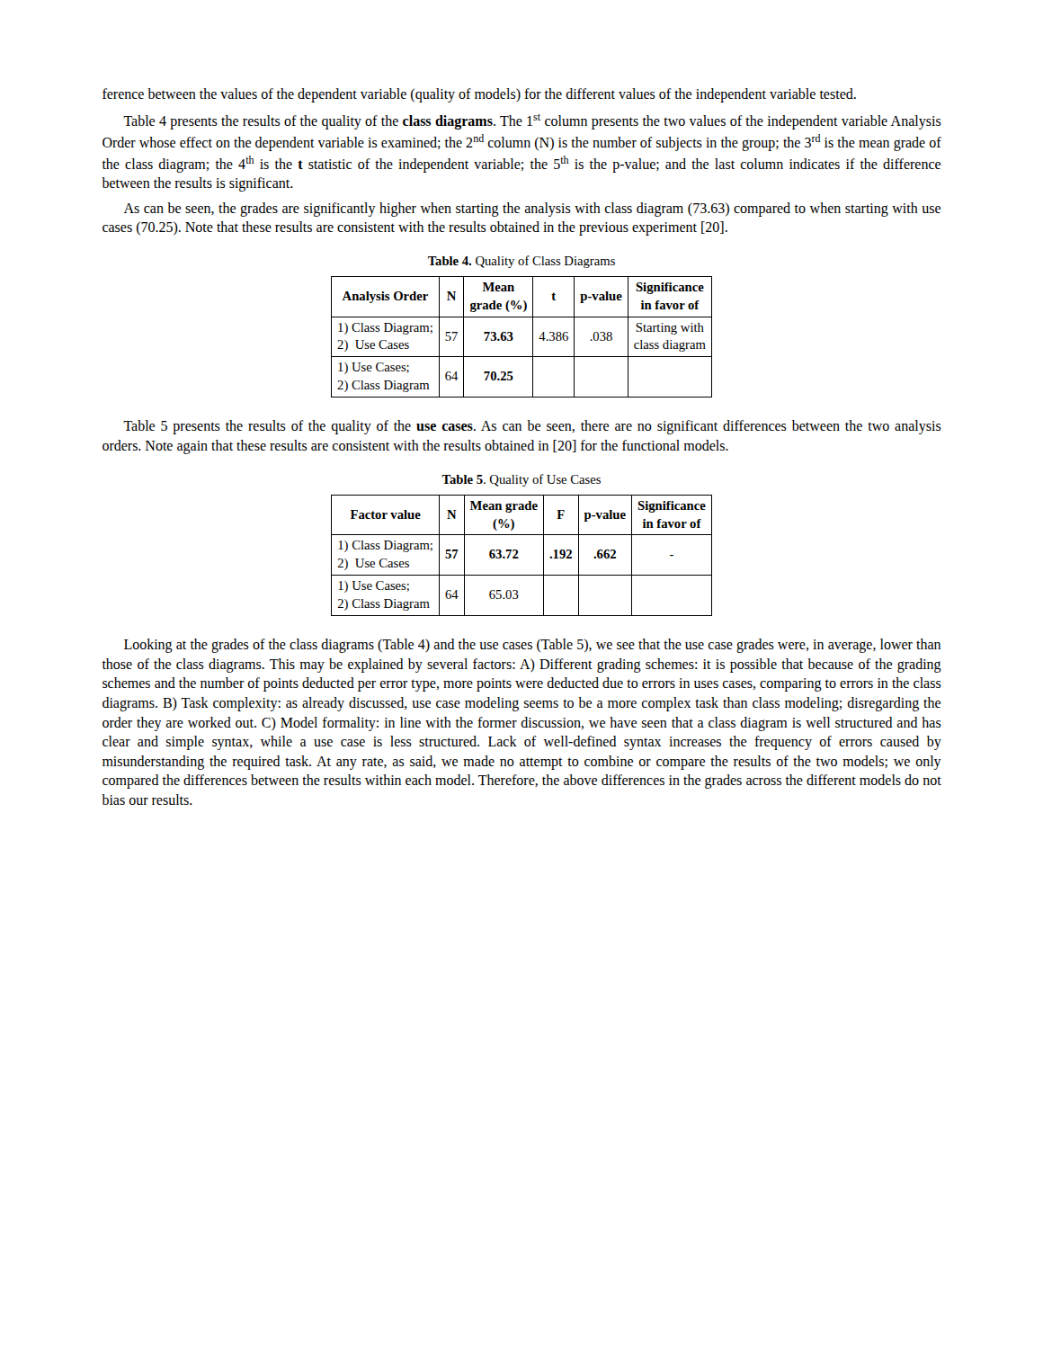ference between the values of the dependent variable (quality of models) for the different values of the independent variable tested.
Table 4 presents the results of the quality of the class diagrams. The 1st column presents the two values of the independent variable Analysis Order whose effect on the dependent variable is examined; the 2nd column (N) is the number of subjects in the group; the 3rd is the mean grade of the class diagram; the 4th is the t statistic of the independent variable; the 5th is the p-value; and the last column indicates if the difference between the results is significant.
As can be seen, the grades are significantly higher when starting the analysis with class diagram (73.63) compared to when starting with use cases (70.25). Note that these results are consistent with the results obtained in the previous experiment [20].
Table 4. Quality of Class Diagrams
| Analysis Order | N | Mean grade (%) | t | p-value | Significance in favor of |
| --- | --- | --- | --- | --- | --- |
| 1) Class Diagram; 2) Use Cases | 57 | 73.63 | 4.386 | .038 | Starting with class diagram |
| 1) Use Cases; 2) Class Diagram | 64 | 70.25 | | | |
Table 5 presents the results of the quality of the use cases. As can be seen, there are no significant differences between the two analysis orders. Note again that these results are consistent with the results obtained in [20] for the functional models.
Table 5. Quality of Use Cases
| Factor value | N | Mean grade (%) | F | p-value | Significance in favor of |
| --- | --- | --- | --- | --- | --- |
| 1) Class Diagram; 2) Use Cases | 57 | 63.72 | .192 | .662 | - |
| 1) Use Cases; 2) Class Diagram | 64 | 65.03 | | | |
Looking at the grades of the class diagrams (Table 4) and the use cases (Table 5), we see that the use case grades were, in average, lower than those of the class diagrams. This may be explained by several factors: A) Different grading schemes: it is possible that because of the grading schemes and the number of points deducted per error type, more points were deducted due to errors in uses cases, comparing to errors in the class diagrams. B) Task complexity: as already discussed, use case modeling seems to be a more complex task than class modeling; disregarding the order they are worked out. C) Model formality: in line with the former discussion, we have seen that a class diagram is well structured and has clear and simple syntax, while a use case is less structured. Lack of well-defined syntax increases the frequency of errors caused by misunderstanding the required task. At any rate, as said, we made no attempt to combine or compare the results of the two models; we only compared the differences between the results within each model. Therefore, the above differences in the grades across the different models do not bias our results.